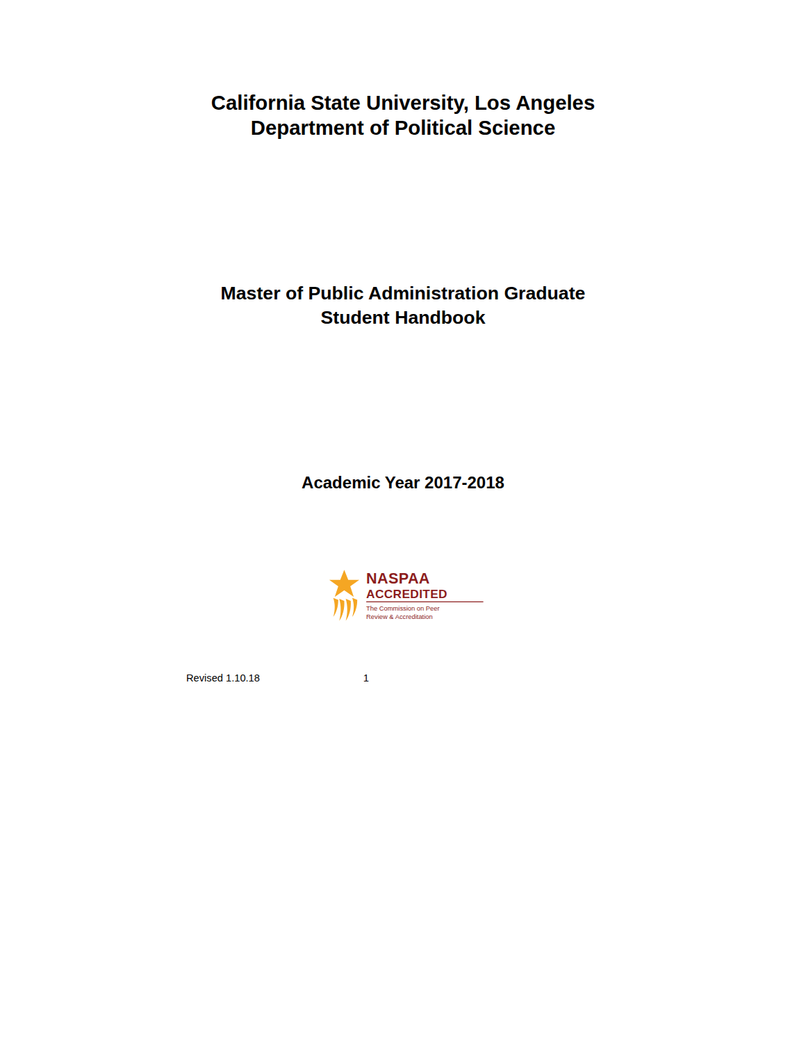California State University, Los Angeles Department of Political Science
Master of Public Administration Graduate Student Handbook
Academic Year 2017-2018
NASPAA ACCREDITED The Commission on Peer Review & Accreditation
Revised 1.10.18 1